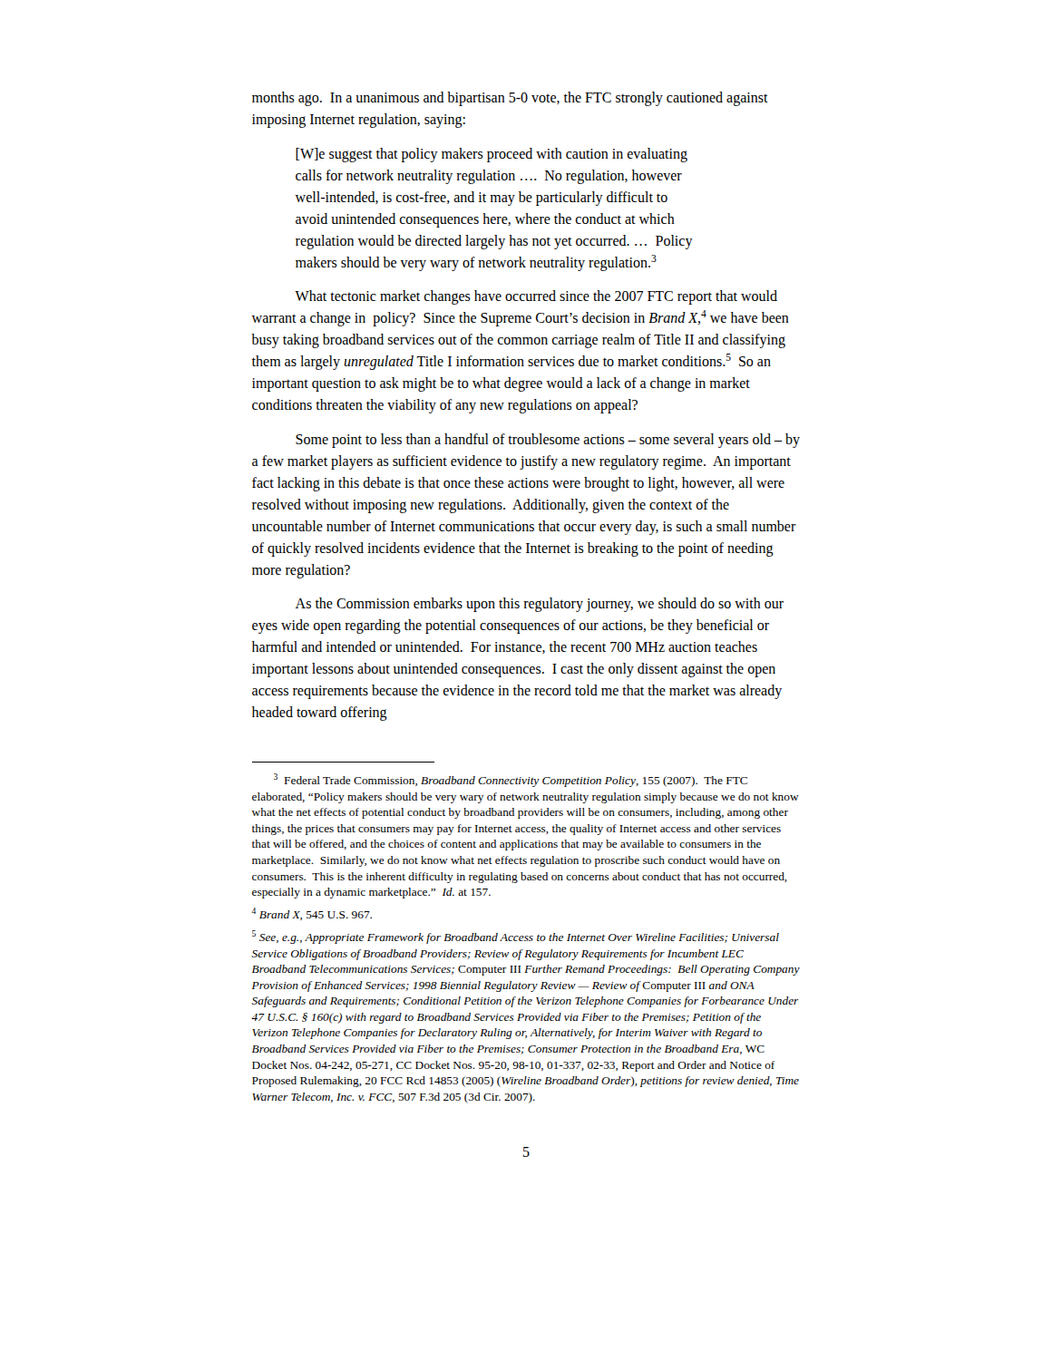months ago. In a unanimous and bipartisan 5-0 vote, the FTC strongly cautioned against imposing Internet regulation, saying:
[W]e suggest that policy makers proceed with caution in evaluating calls for network neutrality regulation …. No regulation, however well-intended, is cost-free, and it may be particularly difficult to avoid unintended consequences here, where the conduct at which regulation would be directed largely has not yet occurred. … Policy makers should be very wary of network neutrality regulation.3
What tectonic market changes have occurred since the 2007 FTC report that would warrant a change in policy? Since the Supreme Court’s decision in Brand X,4 we have been busy taking broadband services out of the common carriage realm of Title II and classifying them as largely unregulated Title I information services due to market conditions.5 So an important question to ask might be to what degree would a lack of a change in market conditions threaten the viability of any new regulations on appeal?
Some point to less than a handful of troublesome actions – some several years old – by a few market players as sufficient evidence to justify a new regulatory regime. An important fact lacking in this debate is that once these actions were brought to light, however, all were resolved without imposing new regulations. Additionally, given the context of the uncountable number of Internet communications that occur every day, is such a small number of quickly resolved incidents evidence that the Internet is breaking to the point of needing more regulation?
As the Commission embarks upon this regulatory journey, we should do so with our eyes wide open regarding the potential consequences of our actions, be they beneficial or harmful and intended or unintended. For instance, the recent 700 MHz auction teaches important lessons about unintended consequences. I cast the only dissent against the open access requirements because the evidence in the record told me that the market was already headed toward offering
3 Federal Trade Commission, Broadband Connectivity Competition Policy, 155 (2007). The FTC elaborated, “Policy makers should be very wary of network neutrality regulation simply because we do not know what the net effects of potential conduct by broadband providers will be on consumers, including, among other things, the prices that consumers may pay for Internet access, the quality of Internet access and other services that will be offered, and the choices of content and applications that may be available to consumers in the marketplace. Similarly, we do not know what net effects regulation to proscribe such conduct would have on consumers. This is the inherent difficulty in regulating based on concerns about conduct that has not occurred, especially in a dynamic marketplace.” Id. at 157.
4 Brand X, 545 U.S. 967.
5 See, e.g., Appropriate Framework for Broadband Access to the Internet Over Wireline Facilities; Universal Service Obligations of Broadband Providers; Review of Regulatory Requirements for Incumbent LEC Broadband Telecommunications Services; Computer III Further Remand Proceedings: Bell Operating Company Provision of Enhanced Services; 1998 Biennial Regulatory Review — Review of Computer III and ONA Safeguards and Requirements; Conditional Petition of the Verizon Telephone Companies for Forbearance Under 47 U.S.C. § 160(c) with regard to Broadband Services Provided via Fiber to the Premises; Petition of the Verizon Telephone Companies for Declaratory Ruling or, Alternatively, for Interim Waiver with Regard to Broadband Services Provided via Fiber to the Premises; Consumer Protection in the Broadband Era, WC Docket Nos. 04-242, 05-271, CC Docket Nos. 95-20, 98-10, 01-337, 02-33, Report and Order and Notice of Proposed Rulemaking, 20 FCC Rcd 14853 (2005) (Wireline Broadband Order), petitions for review denied, Time Warner Telecom, Inc. v. FCC, 507 F.3d 205 (3d Cir. 2007).
5